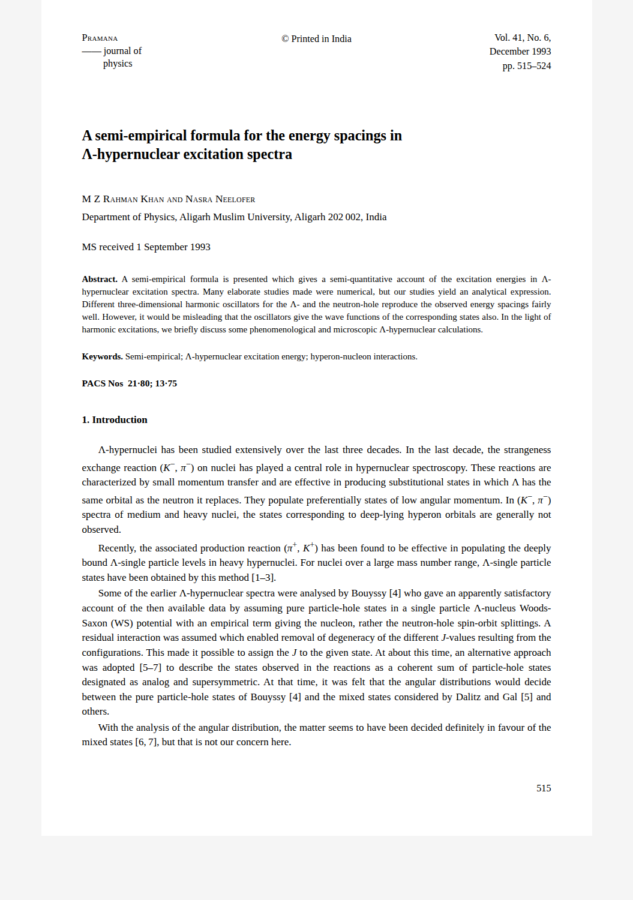Pramana
—— journal of
physics
© Printed in India
Vol. 41, No. 6,
December 1993
pp. 515–524
A semi-empirical formula for the energy spacings in
Λ-hypernuclear excitation spectra
M Z Rahman Khan and Nasra Neelofer
Department of Physics, Aligarh Muslim University, Aligarh 202 002, India
MS received 1 September 1993
Abstract. A semi-empirical formula is presented which gives a semi-quantitative account of the excitation energies in Λ-hypernuclear excitation spectra. Many elaborate studies made were numerical, but our studies yield an analytical expression. Different three-dimensional harmonic oscillators for the Λ- and the neutron-hole reproduce the observed energy spacings fairly well. However, it would be misleading that the oscillators give the wave functions of the corresponding states also. In the light of harmonic excitations, we briefly discuss some phenomenological and microscopic Λ-hypernuclear calculations.
Keywords. Semi-empirical; Λ-hypernuclear excitation energy; hyperon-nucleon interactions.
PACS Nos 21·80; 13·75
1. Introduction
Λ-hypernuclei has been studied extensively over the last three decades. In the last decade, the strangeness exchange reaction (K−, π−) on nuclei has played a central role in hypernuclear spectroscopy. These reactions are characterized by small momentum transfer and are effective in producing substitutional states in which Λ has the same orbital as the neutron it replaces. They populate preferentially states of low angular momentum. In (K−, π−) spectra of medium and heavy nuclei, the states corresponding to deep-lying hyperon orbitals are generally not observed.
Recently, the associated production reaction (π+, K+) has been found to be effective in populating the deeply bound Λ-single particle levels in heavy hypernuclei. For nuclei over a large mass number range, Λ-single particle states have been obtained by this method [1–3].
Some of the earlier Λ-hypernuclear spectra were analysed by Bouyssy [4] who gave an apparently satisfactory account of the then available data by assuming pure particle-hole states in a single particle Λ-nucleus Woods-Saxon (WS) potential with an empirical term giving the nucleon, rather the neutron-hole spin-orbit splittings. A residual interaction was assumed which enabled removal of degeneracy of the different J-values resulting from the configurations. This made it possible to assign the J to the given state. At about this time, an alternative approach was adopted [5–7] to describe the states observed in the reactions as a coherent sum of particle-hole states designated as analog and supersymmetric. At that time, it was felt that the angular distributions would decide between the pure particle-hole states of Bouyssy [4] and the mixed states considered by Dalitz and Gal [5] and others.
With the analysis of the angular distribution, the matter seems to have been decided definitely in favour of the mixed states [6, 7], but that is not our concern here.
515